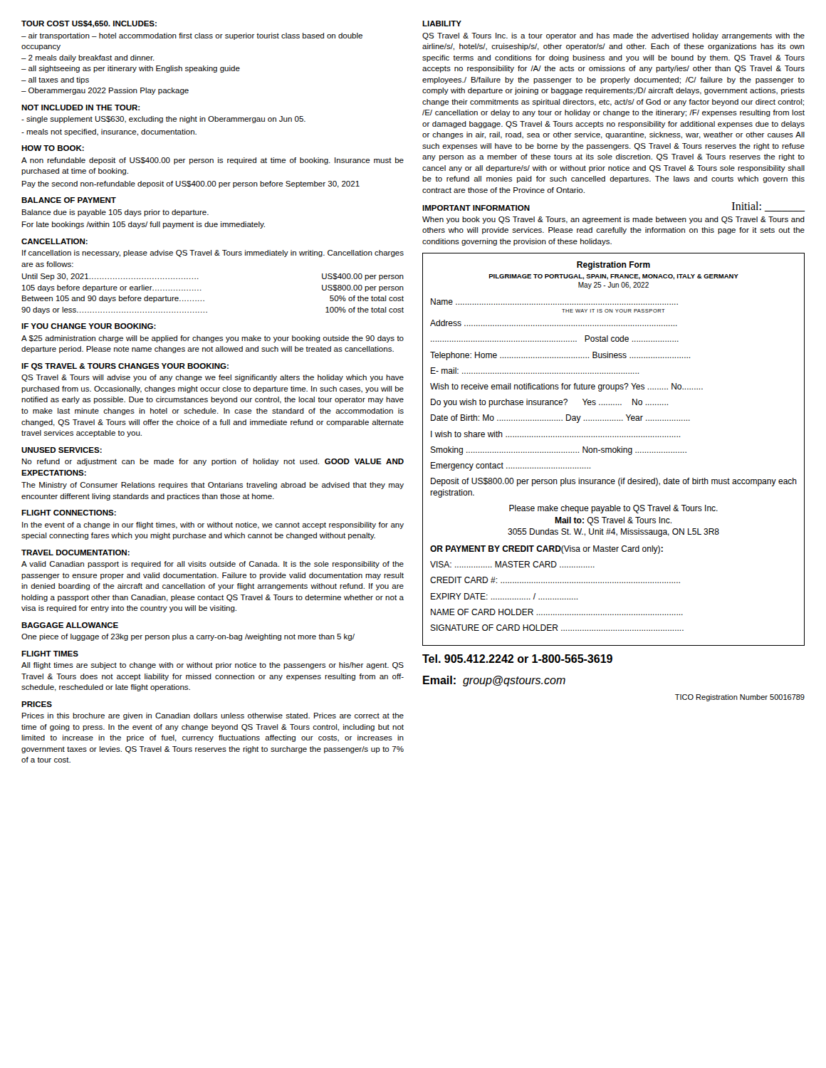Tour cost US$4,650. Includes:
– air transportation – hotel accommodation first class or superior tourist class based on double occupancy
– 2 meals daily breakfast and dinner.
– all sightseeing as per itinerary with English speaking guide
– all taxes and tips
– Oberammergau 2022 Passion Play package
Not included in the tour:
- single supplement US$630, excluding the night in Oberammergau on Jun 05.
- meals not specified, insurance, documentation.
How to book:
A non refundable deposit of US$400.00 per person is required at time of booking. Insurance must be purchased at time of booking.
Pay the second non-refundable deposit of US$400.00 per person before September 30, 2021
Balance of payment
Balance due is payable 105 days prior to departure.
For late bookings /within 105 days/ full payment is due immediately.
Cancellation:
If cancellation is necessary, please advise QS Travel & Tours immediately in writing. Cancellation charges are as follows:
Until Sep 30, 2021 .......................................... US$400.00 per person
105 days before departure or earlier ................... US$800.00 per person
Between 105 and 90 days before departure .......... 50% of the total cost
90 days or less .................................................. 100% of the total cost
If you change your booking:
A $25 administration charge will be applied for changes you make to your booking outside the 90 days to departure period. Please note name changes are not allowed and such will be treated as cancellations.
If QS Travel & Tours changes your booking:
QS Travel & Tours will advise you of any change we feel significantly alters the holiday which you have purchased from us. Occasionally, changes might occur close to departure time. In such cases, you will be notified as early as possible. Due to circumstances beyond our control, the local tour operator may have to make last minute changes in hotel or schedule. In case the standard of the accommodation is changed, QS Travel & Tours will offer the choice of a full and immediate refund or comparable alternate travel services acceptable to you.
Unused services:
No refund or adjustment can be made for any portion of holiday not used. GOOD VALUE AND EXPECTATIONS:
The Ministry of Consumer Relations requires that Ontarians traveling abroad be advised that they may encounter different living standards and practices than those at home.
Flight connections:
In the event of a change in our flight times, with or without notice, we cannot accept responsibility for any special connecting fares which you might purchase and which cannot be changed without penalty.
Travel documentation:
A valid Canadian passport is required for all visits outside of Canada. It is the sole responsibility of the passenger to ensure proper and valid documentation. Failure to provide valid documentation may result in denied boarding of the aircraft and cancellation of your flight arrangements without refund. If you are holding a passport other than Canadian, please contact QS Travel & Tours to determine whether or not a visa is required for entry into the country you will be visiting.
Baggage allowance
One piece of luggage of 23kg per person plus a carry-on-bag /weighting not more than 5 kg/
Flight times
All flight times are subject to change with or without prior notice to the passengers or his/her agent. QS Travel & Tours does not accept liability for missed connection or any expenses resulting from an off-schedule, rescheduled or late flight operations.
Prices
Prices in this brochure are given in Canadian dollars unless otherwise stated. Prices are correct at the time of going to press. In the event of any change beyond QS Travel & Tours control, including but not limited to increase in the price of fuel, currency fluctuations affecting our costs, or increases in government taxes or levies. QS Travel & Tours reserves the right to surcharge the passenger/s up to 7% of a tour cost.
Liability
QS Travel & Tours Inc. is a tour operator and has made the advertised holiday arrangements with the airline/s/, hotel/s/, cruiseship/s/, other operator/s/ and other. Each of these organizations has its own specific terms and conditions for doing business and you will be bound by them. QS Travel & Tours accepts no responsibility for /A/ the acts or omissions of any party/ies/ other than QS Travel & Tours employees./ B/failure by the passenger to be properly documented; /C/ failure by the passenger to comply with departure or joining or baggage requirements;/D/ aircraft delays, government actions, priests change their commitments as spiritual directors, etc, act/s/ of God or any factor beyond our direct control; /E/ cancellation or delay to any tour or holiday or change to the itinerary; /F/ expenses resulting from lost or damaged baggage. QS Travel & Tours accepts no responsibility for additional expenses due to delays or changes in air, rail, road, sea or other service, quarantine, sickness, war, weather or other causes All such expenses will have to be borne by the passengers. QS Travel & Tours reserves the right to refuse any person as a member of these tours at its sole discretion. QS Travel & Tours reserves the right to cancel any or all departure/s/ with or without prior notice and QS Travel & Tours sole responsibility shall be to refund all monies paid for such cancelled departures. The laws and courts which govern this contract are those of the Province of Ontario.
Important information
Initial: _______
When you book you QS Travel & Tours, an agreement is made between you and QS Travel & Tours and others who will provide services. Please read carefully the information on this page for it sets out the conditions governing the provision of these holidays.
Registration Form
PILGRIMAGE TO PORTUGAL, SPAIN, FRANCE, MONACO, ITALY & GERMANY
May 25 - Jun 06, 2022
Name ..............................................................................................
The way it is on your passport
Address ..........................................................................................
.............................................................. Postal code ....................
Telephone: Home ...................................... Business ..........................
E- mail: ...........................................................................
Wish to receive email notifications for future groups? Yes ......... No.........
Do you wish to purchase insurance? Yes .......... No ..........
Date of Birth: Mo ............................ Day ................. Year ...................
I wish to share with ..........................................................................
Smoking ................................................ Non-smoking ......................
Emergency contact ....................................
Deposit of US$800.00 per person plus insurance (if desired), date of birth must accompany each registration.
Please make cheque payable to QS Travel & Tours Inc.
Mail to: QS Travel & Tours Inc.
3055 Dundas St. W., Unit #4, Mississauga, ON L5L 3R8
OR PAYMENT BY CREDIT CARD(Visa or Master Card only):
VISA: ................ MASTER CARD ...............
CREDIT CARD #: ............................................................................
EXPIRY DATE: ................. / .................
NAME OF CARD HOLDER ..............................................................
SIGNATURE OF CARD HOLDER ....................................................
Tel. 905.412.2242 or 1-800-565-3619
Email: group@qstours.com
TICO Registration Number 50016789